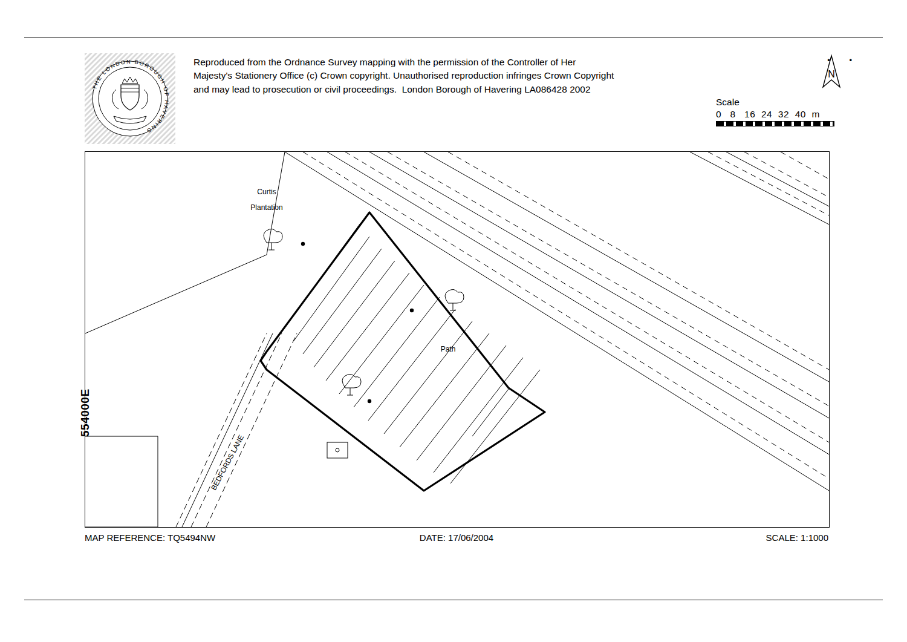THE LONDON BOROUGH OF HAVERING
Reproduced from the Ordnance Survey mapping with the permission of the Controller of Her Majesty's Stationery Office (c) Crown copyright. Unauthorised reproduction infringes Crown Copyright and may lead to prosecution or civil proceedings. London Borough of Havering LA086428 2002
N
• •
Scale
0 8 16 24 32 40 m
Curtis Plantation Path BEDFORDS LANE
554000E
MAP REFERENCE: TQ5494NW DATE: 17/06/2004 SCALE: 1:1000